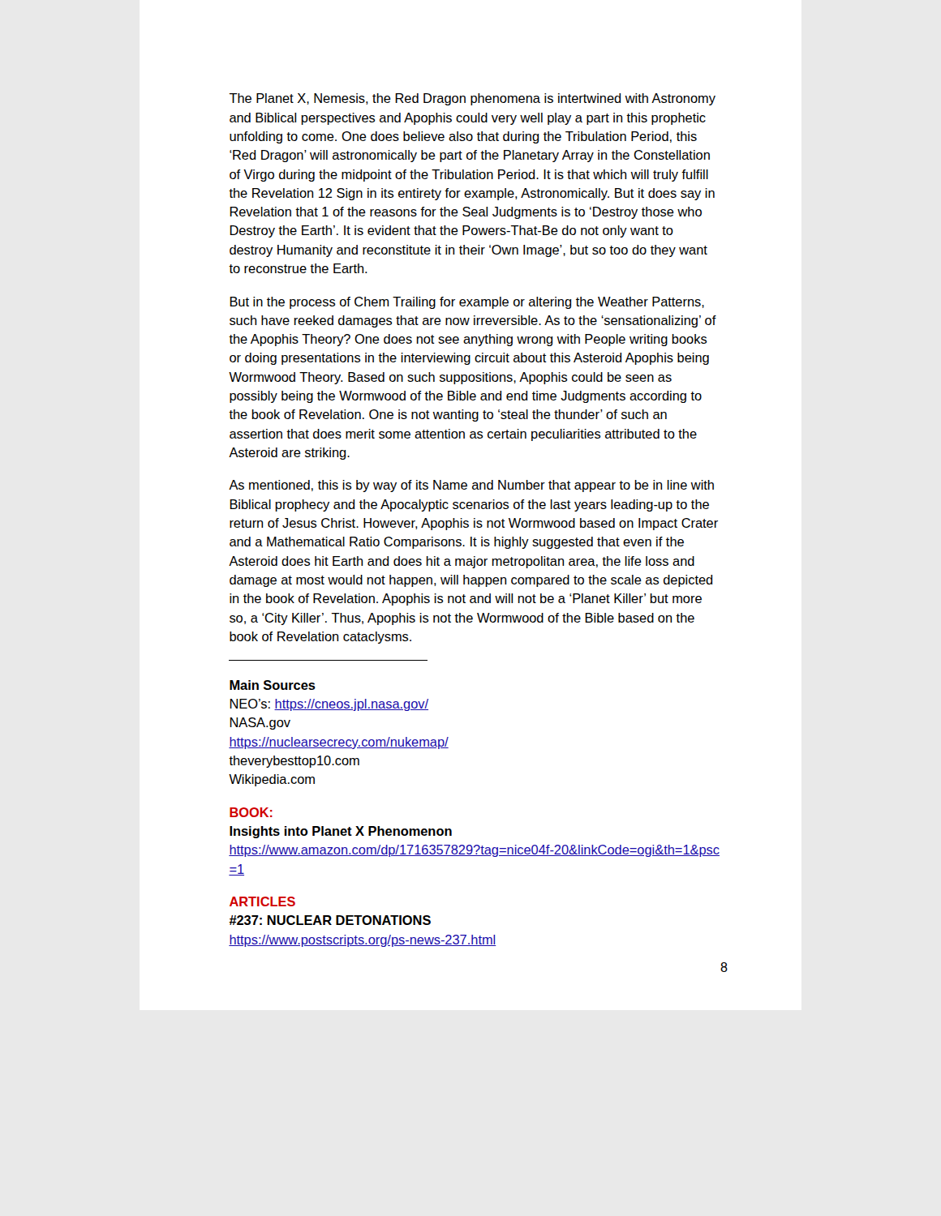The Planet X, Nemesis, the Red Dragon phenomena is intertwined with Astronomy and Biblical perspectives and Apophis could very well play a part in this prophetic unfolding to come. One does believe also that during the Tribulation Period, this ‘Red Dragon’ will astronomically be part of the Planetary Array in the Constellation of Virgo during the midpoint of the Tribulation Period. It is that which will truly fulfill the Revelation 12 Sign in its entirety for example, Astronomically. But it does say in Revelation that 1 of the reasons for the Seal Judgments is to ‘Destroy those who Destroy the Earth’. It is evident that the Powers-That-Be do not only want to destroy Humanity and reconstitute it in their ‘Own Image’, but so too do they want to reconstrue the Earth.
But in the process of Chem Trailing for example or altering the Weather Patterns, such have reeked damages that are now irreversible. As to the ‘sensationalizing’ of the Apophis Theory? One does not see anything wrong with People writing books or doing presentations in the interviewing circuit about this Asteroid Apophis being Wormwood Theory. Based on such suppositions, Apophis could be seen as possibly being the Wormwood of the Bible and end time Judgments according to the book of Revelation. One is not wanting to ‘steal the thunder’ of such an assertion that does merit some attention as certain peculiarities attributed to the Asteroid are striking.
As mentioned, this is by way of its Name and Number that appear to be in line with Biblical prophecy and the Apocalyptic scenarios of the last years leading-up to the return of Jesus Christ. However, Apophis is not Wormwood based on Impact Crater and a Mathematical Ratio Comparisons. It is highly suggested that even if the Asteroid does hit Earth and does hit a major metropolitan area, the life loss and damage at most would not happen, will happen compared to the scale as depicted in the book of Revelation. Apophis is not and will not be a ‘Planet Killer’ but more so, a ‘City Killer’. Thus, Apophis is not the Wormwood of the Bible based on the book of Revelation cataclysms.
Main Sources
NEO’s: https://cneos.jpl.nasa.gov/
NASA.gov
https://nuclearsecrecy.com/nukemap/
theverybesttop10.com
Wikipedia.com
BOOK:
Insights into Planet X Phenomenon
https://www.amazon.com/dp/1716357829?tag=nice04f-20&linkCode=ogi&th=1&psc=1
ARTICLES
#237: NUCLEAR DETONATIONS
https://www.postscripts.org/ps-news-237.html
8